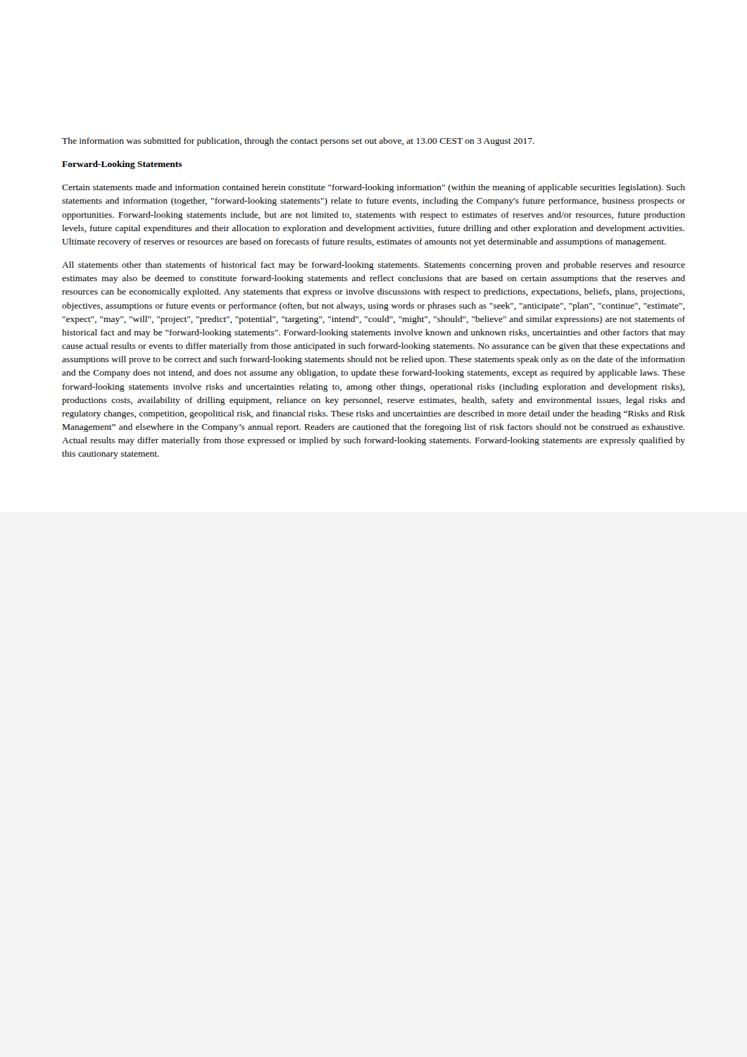The information was submitted for publication, through the contact persons set out above, at 13.00 CEST on 3 August 2017.
Forward-Looking Statements
Certain statements made and information contained herein constitute "forward-looking information" (within the meaning of applicable securities legislation). Such statements and information (together, "forward-looking statements") relate to future events, including the Company's future performance, business prospects or opportunities. Forward-looking statements include, but are not limited to, statements with respect to estimates of reserves and/or resources, future production levels, future capital expenditures and their allocation to exploration and development activities, future drilling and other exploration and development activities. Ultimate recovery of reserves or resources are based on forecasts of future results, estimates of amounts not yet determinable and assumptions of management.
All statements other than statements of historical fact may be forward-looking statements. Statements concerning proven and probable reserves and resource estimates may also be deemed to constitute forward-looking statements and reflect conclusions that are based on certain assumptions that the reserves and resources can be economically exploited. Any statements that express or involve discussions with respect to predictions, expectations, beliefs, plans, projections, objectives, assumptions or future events or performance (often, but not always, using words or phrases such as "seek", "anticipate", "plan", "continue", "estimate", "expect", "may", "will", "project", "predict", "potential", "targeting", "intend", "could", "might", "should", "believe" and similar expressions) are not statements of historical fact and may be "forward-looking statements". Forward-looking statements involve known and unknown risks, uncertainties and other factors that may cause actual results or events to differ materially from those anticipated in such forward-looking statements. No assurance can be given that these expectations and assumptions will prove to be correct and such forward-looking statements should not be relied upon. These statements speak only as on the date of the information and the Company does not intend, and does not assume any obligation, to update these forward-looking statements, except as required by applicable laws. These forward-looking statements involve risks and uncertainties relating to, among other things, operational risks (including exploration and development risks), productions costs, availability of drilling equipment, reliance on key personnel, reserve estimates, health, safety and environmental issues, legal risks and regulatory changes, competition, geopolitical risk, and financial risks. These risks and uncertainties are described in more detail under the heading “Risks and Risk Management” and elsewhere in the Company’s annual report. Readers are cautioned that the foregoing list of risk factors should not be construed as exhaustive. Actual results may differ materially from those expressed or implied by such forward-looking statements. Forward-looking statements are expressly qualified by this cautionary statement.